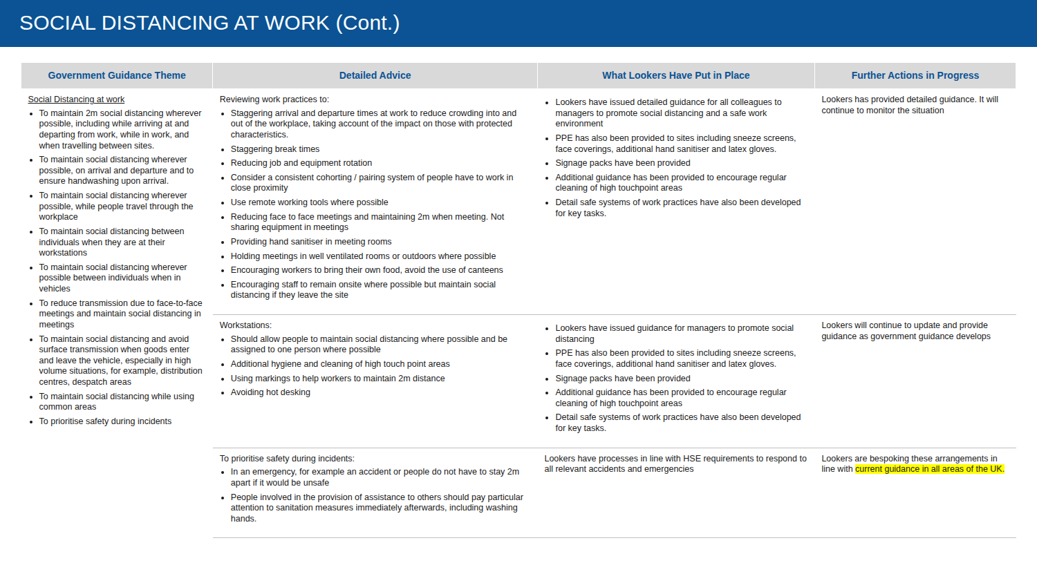SOCIAL DISTANCING AT WORK (Cont.)
| Government Guidance Theme | Detailed Advice | What Lookers Have Put in Place | Further Actions in Progress |
| --- | --- | --- | --- |
| Social Distancing at work To maintain 2m social distancing wherever possible, including while arriving at and departing from work, while in work, and when travelling between sites. To maintain social distancing wherever possible, on arrival and departure and to ensure handwashing upon arrival. To maintain social distancing wherever possible, while people travel through the workplace To maintain social distancing between individuals when they are at their workstations To maintain social distancing wherever possible between individuals when in vehicles To reduce transmission due to face-to-face meetings and maintain social distancing in meetings To maintain social distancing and avoid surface transmission when goods enter and leave the vehicle, especially in high volume situations, for example, distribution centres, despatch areas To maintain social distancing while using common areas To prioritise safety during incidents | Reviewing work practices to: Staggering arrival and departure times at work to reduce crowding into and out of the workplace, taking account of the impact on those with protected characteristics. Staggering break times Reducing job and equipment rotation Consider a consistent cohorting / pairing system of people have to work in close proximity Use remote working tools where possible Reducing face to face meetings and maintaining 2m when meeting. Not sharing equipment in meetings Providing hand sanitiser in meeting rooms Holding meetings in well ventilated rooms or outdoors where possible Encouraging workers to bring their own food, avoid the use of canteens Encouraging staff to remain onsite where possible but maintain social distancing if they leave the site | Lookers have issued detailed guidance for all colleagues to managers to promote social distancing and a safe work environment PPE has also been provided to sites including sneeze screens, face coverings, additional hand sanitiser and latex gloves. Signage packs have been provided Additional guidance has been provided to encourage regular cleaning of high touchpoint areas Detail safe systems of work practices have also been developed for key tasks. | Lookers has provided detailed guidance. It will continue to monitor the situation |
| Workstations: Should allow people to maintain social distancing where possible and be assigned to one person where possible Additional hygiene and cleaning of high touch point areas Using markings to help workers to maintain 2m distance Avoiding hot desking | Lookers have issued guidance for managers to promote social distancing PPE has also been provided to sites including sneeze screens, face coverings, additional hand sanitiser and latex gloves. Signage packs have been provided Additional guidance has been provided to encourage regular cleaning of high touchpoint areas Detail safe systems of work practices have also been developed for key tasks. | Lookers will continue to update and provide guidance as government guidance develops |
| To prioritise safety during incidents: In an emergency, for example an accident or people do not have to stay 2m apart if it would be unsafe People involved in the provision of assistance to others should pay particular attention to sanitation measures immediately afterwards, including washing hands. | Lookers have processes in line with HSE requirements to respond to all relevant accidents and emergencies | Lookers are bespoking these arrangements in line with current guidance in all areas of the UK. |